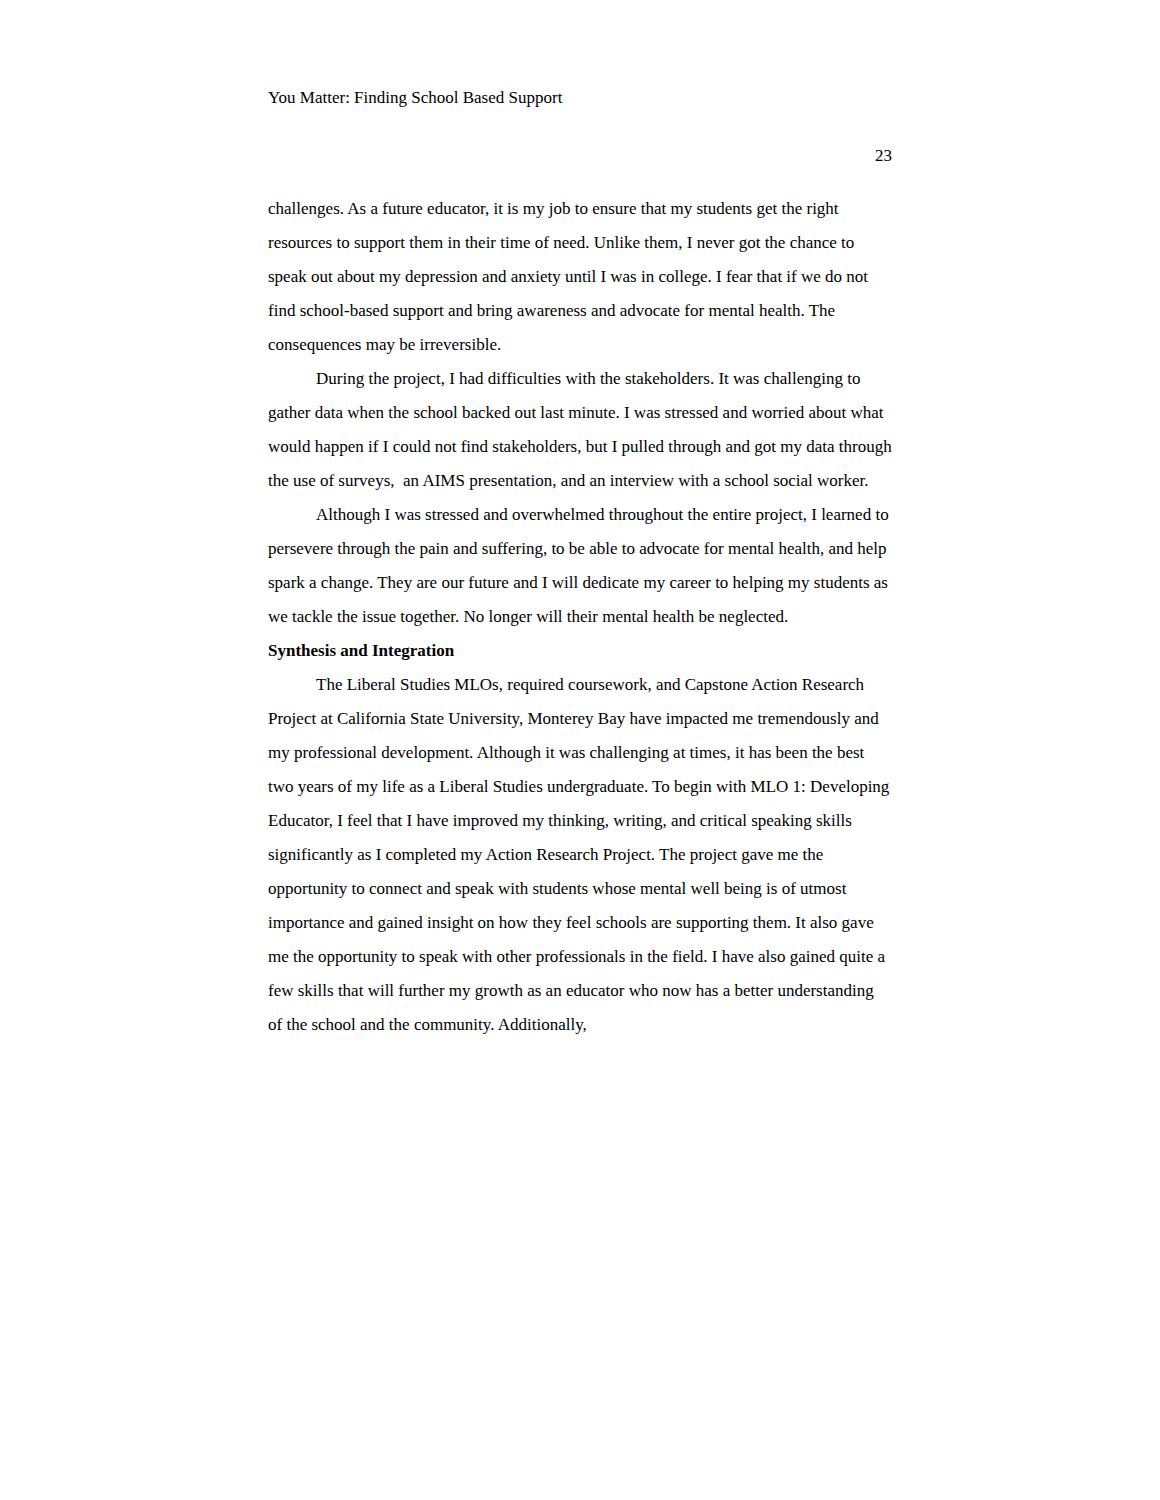You Matter: Finding School Based Support
23
challenges. As a future educator, it is my job to ensure that my students get the right resources to support them in their time of need. Unlike them, I never got the chance to speak out about my depression and anxiety until I was in college. I fear that if we do not find school-based support and bring awareness and advocate for mental health. The consequences may be irreversible.
During the project, I had difficulties with the stakeholders. It was challenging to gather data when the school backed out last minute. I was stressed and worried about what would happen if I could not find stakeholders, but I pulled through and got my data through the use of surveys, an AIMS presentation, and an interview with a school social worker.
Although I was stressed and overwhelmed throughout the entire project, I learned to persevere through the pain and suffering, to be able to advocate for mental health, and help spark a change. They are our future and I will dedicate my career to helping my students as we tackle the issue together. No longer will their mental health be neglected.
Synthesis and Integration
The Liberal Studies MLOs, required coursework, and Capstone Action Research Project at California State University, Monterey Bay have impacted me tremendously and my professional development. Although it was challenging at times, it has been the best two years of my life as a Liberal Studies undergraduate. To begin with MLO 1: Developing Educator, I feel that I have improved my thinking, writing, and critical speaking skills significantly as I completed my Action Research Project. The project gave me the opportunity to connect and speak with students whose mental well being is of utmost importance and gained insight on how they feel schools are supporting them. It also gave me the opportunity to speak with other professionals in the field. I have also gained quite a few skills that will further my growth as an educator who now has a better understanding of the school and the community. Additionally,